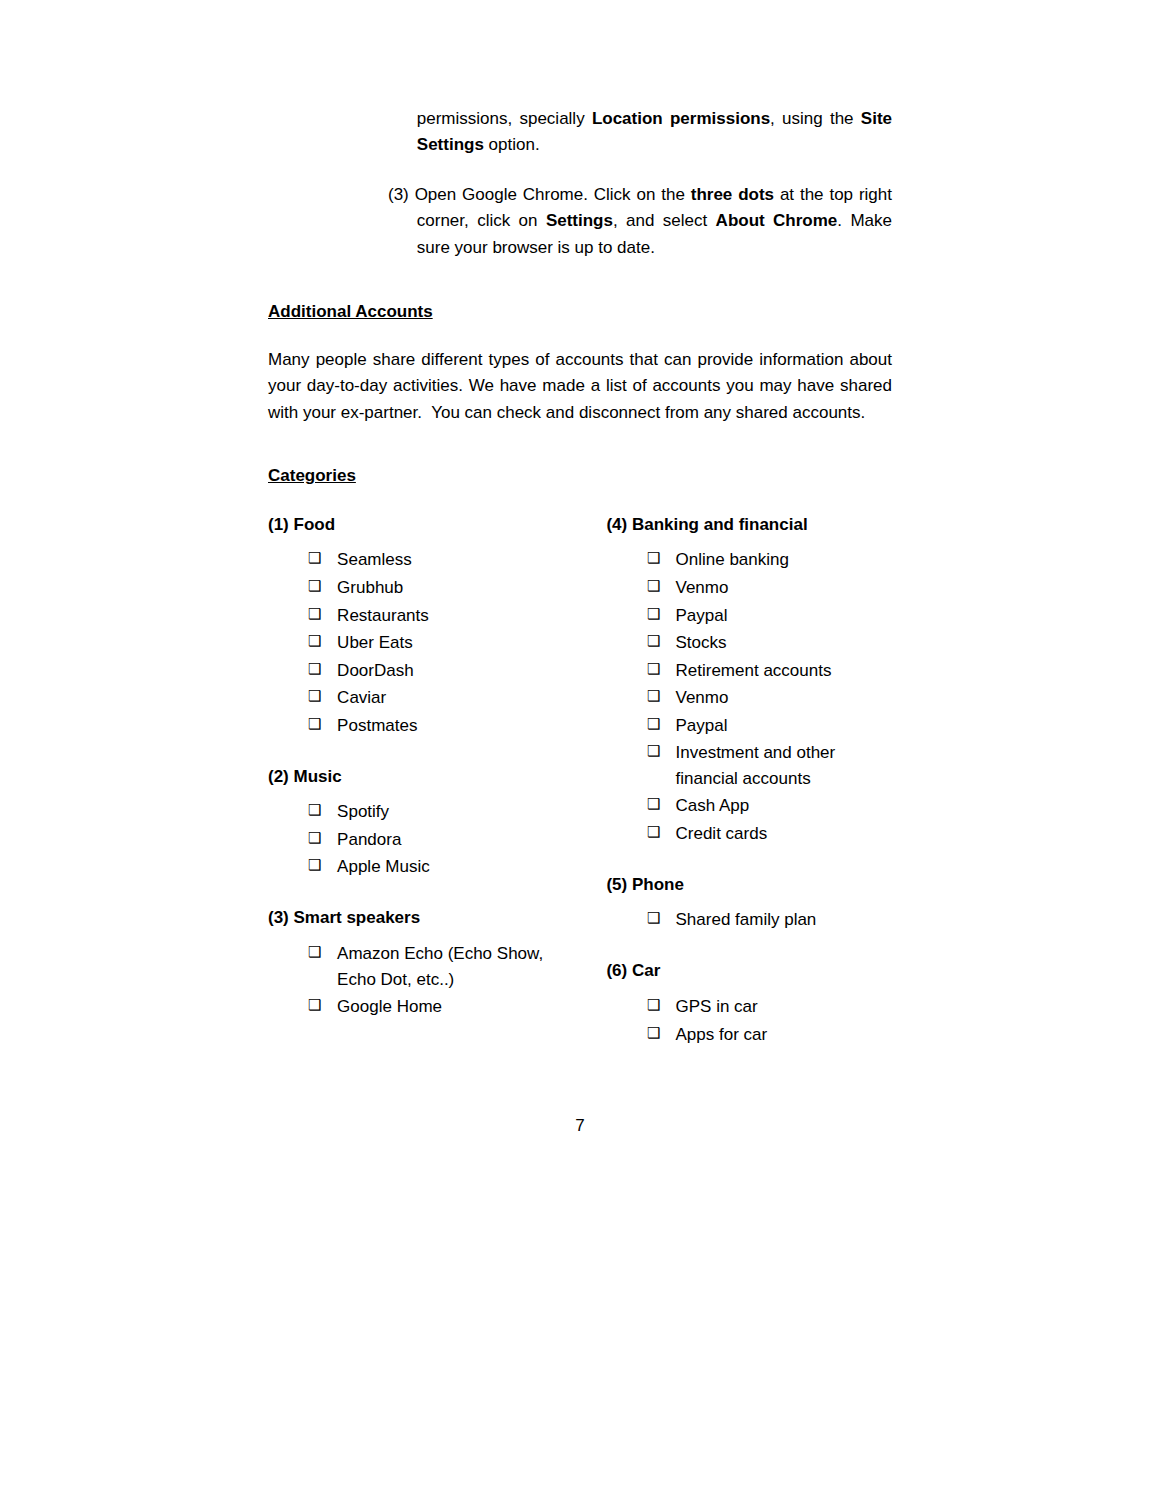permissions, specially Location permissions, using the Site Settings option.
(3) Open Google Chrome. Click on the three dots at the top right corner, click on Settings, and select About Chrome. Make sure your browser is up to date.
Additional Accounts
Many people share different types of accounts that can provide information about your day-to-day activities. We have made a list of accounts you may have shared with your ex-partner. You can check and disconnect from any shared accounts.
Categories
(1) Food
Seamless
Grubhub
Restaurants
Uber Eats
DoorDash
Caviar
Postmates
(2) Music
Spotify
Pandora
Apple Music
(3) Smart speakers
Amazon Echo (Echo Show, Echo Dot, etc..)
Google Home
(4) Banking and financial
Online banking
Venmo
Paypal
Stocks
Retirement accounts
Venmo
Paypal
Investment and other financial accounts
Cash App
Credit cards
(5) Phone
Shared family plan
(6) Car
GPS in car
Apps for car
7